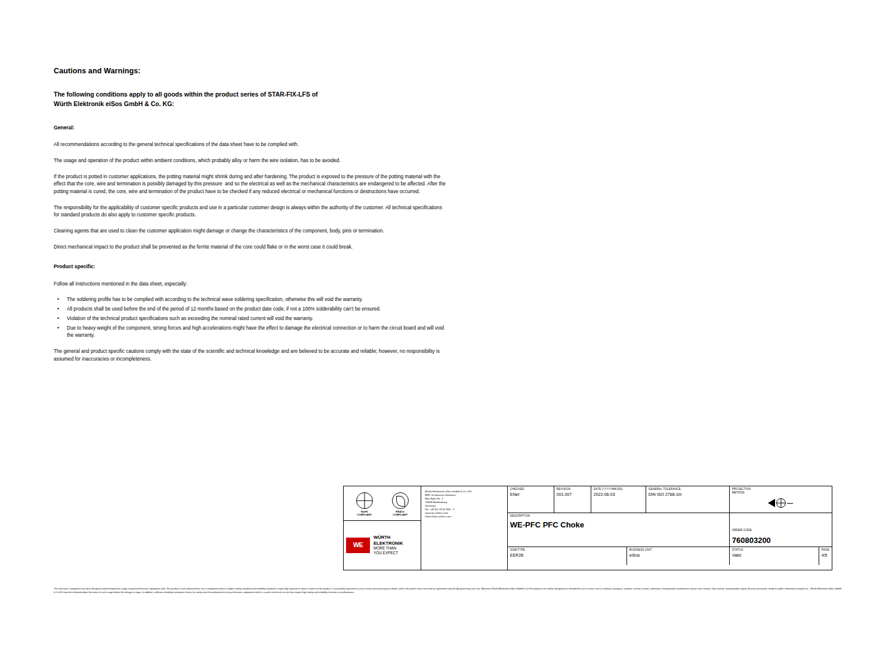Cautions and Warnings:
The following conditions apply to all goods within the product series of STAR-FIX-LFS of
Würth Elektronik eiSos GmbH & Co. KG:
General:
All recommendations according to the general technical specifications of the data sheet have to be complied with.
The usage and operation of the product within ambient conditions, which probably alloy or harm the wire isolation, has to be avoided.
If the product is potted in customer applications, the potting material might shrink during and after hardening. The product is exposed to the pressure of the potting material with the effect that the core, wire and termination is possibly damaged by this pressure and so the electrical as well as the mechanical characteristics are endangered to be affected. After the potting material is cured, the core, wire and termination of the product have to be checked if any reduced electrical or mechanical functions or destructions have occurred.
The responsibility for the applicability of customer specific products and use in a particular customer design is always within the authority of the customer. All technical specifications for standard products do also apply to customer specific products.
Cleaning agents that are used to clean the customer application might damage or change the characteristics of the component, body, pins or termination.
Direct mechanical impact to the product shall be prevented as the ferrite material of the core could flake or in the worst case it could break.
Product specific:
Follow all instructions mentioned in the data sheet, especially:
The soldering profile has to be complied with according to the technical wave soldering specification, otherwise this will void the warranty.
All products shall be used before the end of the period of 12 months based on the product date code, if not a 100% solderability can’t be ensured.
Violation of the technical product specifications such as exceeding the nominal rated current will void the warranty.
Due to heavy weight of the component, strong forces and high accelerations might have the effect to damage the electrical connection or to harm the circuit board and will void the warranty.
The general and product specific cautions comply with the state of the scientific and technical knowledge and are believed to be accurate and reliable; however, no responsibility is assumed for inaccuracies or incompleteness.
RoHS COMPLIANT
REACh COMPLIANT
WE
WÜRTH
ELEKTRONIK
MORE THAN
YOU EXPECT
Würth Elektronik eiSos GmbH & Co. KG
EMC & Inductive Solutions
Max-Eyth-Str. 1
74638 Waldenburg
Germany
Tel. +49 (0) 79 42 945 - 0
www.we-online.com
eiSos@we-online.com
CHECKED
ENer
REVISION
001.007
DATE (YYYY-MM-DD)
2022-06-03
GENERAL TOLERANCE
DIN ISO 2768-1m
PROJECTION
METHOD
DESCRIPTION
WE-PFC PFC Choke
ORDER CODE
760803200
SIZE/TYPE
EER28
BUSINESS UNIT
eiSos
STATUS
Valid
PAGE
4/5
This electronic component has been designed and developed for usage in general electronic equipment only. This product is not authorized for use in equipment where a higher safety standard and reliability standard is especially required or where a failure of the product is reasonably expected to cause severe personal injury or death, unless the parties have executed an agreement specifically governing such use. Moreover Würth Elektronik eiSos GmbH & Co KG products are neither designed nor intended for use in areas such as military, aerospace, aviation, nuclear control, submarine, transportation (automotive control, train control, ship control), transportation signal, disaster prevention, medical, public information network etc.. Würth Elektronik eiSos GmbH & Co KG must be informed about the intent of such usage before the design-in stage. In addition, sufficient reliability evaluation checks for safety must be performed on every electronic component which is used in electrical circuits that require high safety and reliability functions or performance.